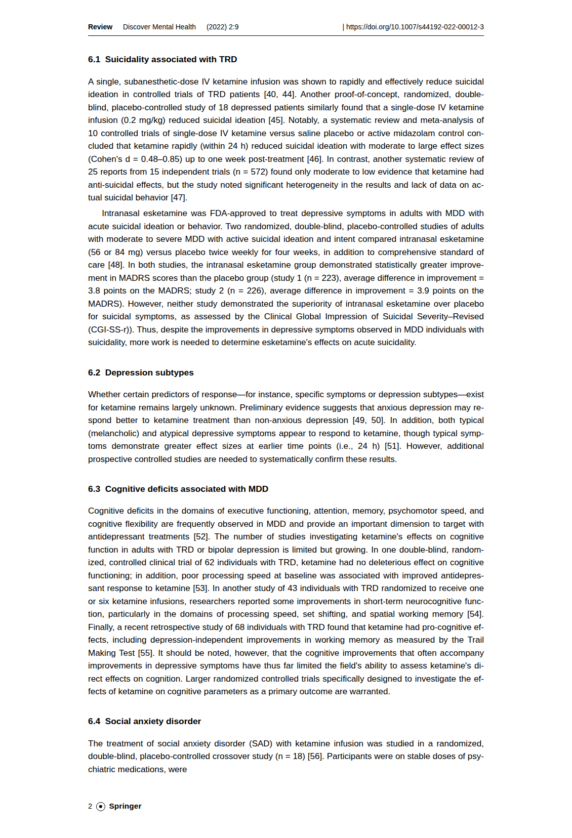Review Discover Mental Health (2022) 2:9 https://doi.org/10.1007/s44192-022-00012-3
6.1 Suicidality associated with TRD
A single, subanesthetic-dose IV ketamine infusion was shown to rapidly and effectively reduce suicidal ideation in controlled trials of TRD patients [40, 44]. Another proof-of-concept, randomized, double-blind, placebo-controlled study of 18 depressed patients similarly found that a single-dose IV ketamine infusion (0.2 mg/kg) reduced suicidal ideation [45]. Notably, a systematic review and meta-analysis of 10 controlled trials of single-dose IV ketamine versus saline placebo or active midazolam control concluded that ketamine rapidly (within 24 h) reduced suicidal ideation with moderate to large effect sizes (Cohen's d = 0.48–0.85) up to one week post-treatment [46]. In contrast, another systematic review of 25 reports from 15 independent trials (n = 572) found only moderate to low evidence that ketamine had anti-suicidal effects, but the study noted significant heterogeneity in the results and lack of data on actual suicidal behavior [47].
Intranasal esketamine was FDA-approved to treat depressive symptoms in adults with MDD with acute suicidal ideation or behavior. Two randomized, double-blind, placebo-controlled studies of adults with moderate to severe MDD with active suicidal ideation and intent compared intranasal esketamine (56 or 84 mg) versus placebo twice weekly for four weeks, in addition to comprehensive standard of care [48]. In both studies, the intranasal esketamine group demonstrated statistically greater improvement in MADRS scores than the placebo group (study 1 (n = 223), average difference in improvement = 3.8 points on the MADRS; study 2 (n = 226), average difference in improvement = 3.9 points on the MADRS). However, neither study demonstrated the superiority of intranasal esketamine over placebo for suicidal symptoms, as assessed by the Clinical Global Impression of Suicidal Severity–Revised (CGI-SS-r)). Thus, despite the improvements in depressive symptoms observed in MDD individuals with suicidality, more work is needed to determine esketamine's effects on acute suicidality.
6.2 Depression subtypes
Whether certain predictors of response—for instance, specific symptoms or depression subtypes—exist for ketamine remains largely unknown. Preliminary evidence suggests that anxious depression may respond better to ketamine treatment than non-anxious depression [49, 50]. In addition, both typical (melancholic) and atypical depressive symptoms appear to respond to ketamine, though typical symptoms demonstrate greater effect sizes at earlier time points (i.e., 24 h) [51]. However, additional prospective controlled studies are needed to systematically confirm these results.
6.3 Cognitive deficits associated with MDD
Cognitive deficits in the domains of executive functioning, attention, memory, psychomotor speed, and cognitive flexibility are frequently observed in MDD and provide an important dimension to target with antidepressant treatments [52]. The number of studies investigating ketamine's effects on cognitive function in adults with TRD or bipolar depression is limited but growing. In one double-blind, randomized, controlled clinical trial of 62 individuals with TRD, ketamine had no deleterious effect on cognitive functioning; in addition, poor processing speed at baseline was associated with improved antidepressant response to ketamine [53]. In another study of 43 individuals with TRD randomized to receive one or six ketamine infusions, researchers reported some improvements in short-term neurocognitive function, particularly in the domains of processing speed, set shifting, and spatial working memory [54]. Finally, a recent retrospective study of 68 individuals with TRD found that ketamine had pro-cognitive effects, including depression-independent improvements in working memory as measured by the Trail Making Test [55]. It should be noted, however, that the cognitive improvements that often accompany improvements in depressive symptoms have thus far limited the field's ability to assess ketamine's direct effects on cognition. Larger randomized controlled trials specifically designed to investigate the effects of ketamine on cognitive parameters as a primary outcome are warranted.
6.4 Social anxiety disorder
The treatment of social anxiety disorder (SAD) with ketamine infusion was studied in a randomized, double-blind, placebo-controlled crossover study (n = 18) [56]. Participants were on stable doses of psychiatric medications, were
2 Springer